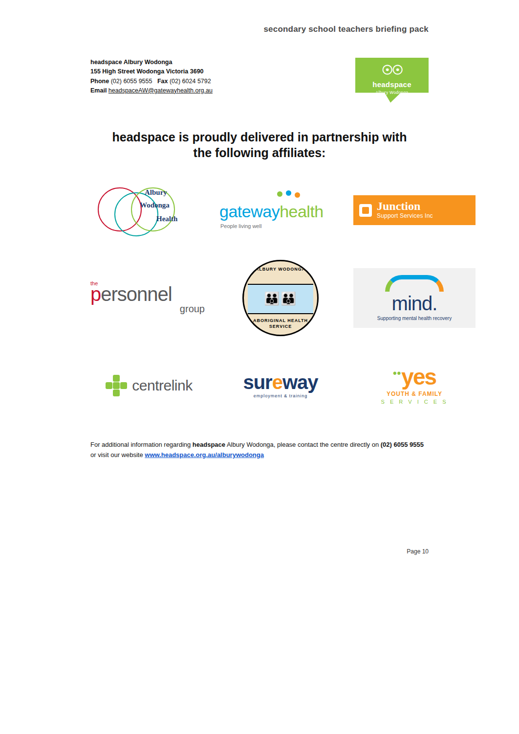secondary school teachers briefing pack
headspace Albury Wodonga
155 High Street Wodonga Victoria 3690
Phone (02) 6055 9555 Fax (02) 6024 5792
Email headspaceAW@gatewayhealth.org.au
☉☉
headspace
Albury Wodonga
headspace is proudly delivered in partnership with the following affiliates:
Albury
Wodonga
Health
gateway health
People living well
Junction
Support Services Inc
the
personnel
group
ALBURY WODONGA
👪👪
ABORIGINAL HEALTH SERVICE
mind.
Supporting mental health recovery
centrelink
sureway
employment & training
••yes
YOUTH & FAMILY
S E R V I C E S
For additional information regarding headspace Albury Wodonga, please contact the centre directly on (02) 6055 9555 or visit our website www.headspace.org.au/alburywodonga
Page 10